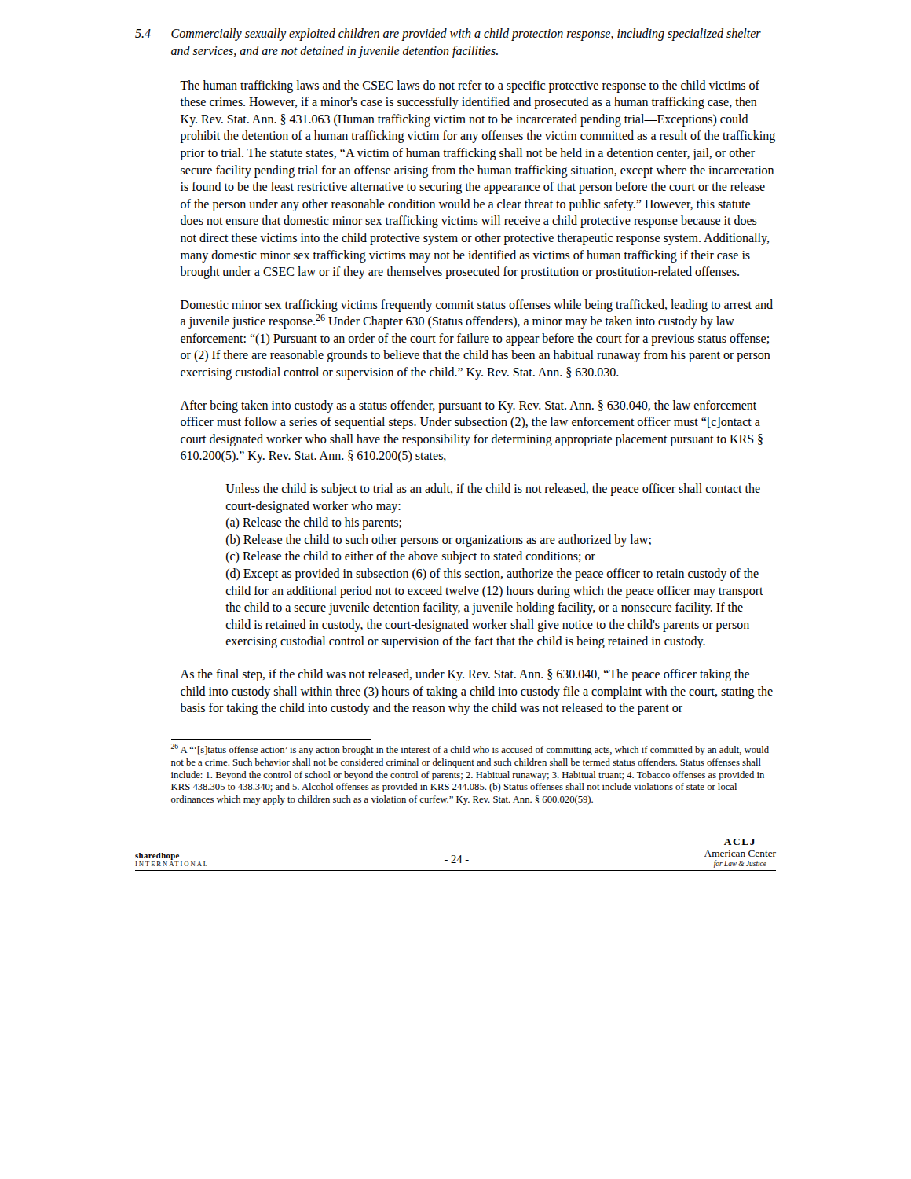5.4 Commercially sexually exploited children are provided with a child protection response, including specialized shelter and services, and are not detained in juvenile detention facilities.
The human trafficking laws and the CSEC laws do not refer to a specific protective response to the child victims of these crimes. However, if a minor's case is successfully identified and prosecuted as a human trafficking case, then Ky. Rev. Stat. Ann. § 431.063 (Human trafficking victim not to be incarcerated pending trial—Exceptions) could prohibit the detention of a human trafficking victim for any offenses the victim committed as a result of the trafficking prior to trial. The statute states, “A victim of human trafficking shall not be held in a detention center, jail, or other secure facility pending trial for an offense arising from the human trafficking situation, except where the incarceration is found to be the least restrictive alternative to securing the appearance of that person before the court or the release of the person under any other reasonable condition would be a clear threat to public safety.” However, this statute does not ensure that domestic minor sex trafficking victims will receive a child protective response because it does not direct these victims into the child protective system or other protective therapeutic response system. Additionally, many domestic minor sex trafficking victims may not be identified as victims of human trafficking if their case is brought under a CSEC law or if they are themselves prosecuted for prostitution or prostitution-related offenses.
Domestic minor sex trafficking victims frequently commit status offenses while being trafficked, leading to arrest and a juvenile justice response.26 Under Chapter 630 (Status offenders), a minor may be taken into custody by law enforcement: “(1) Pursuant to an order of the court for failure to appear before the court for a previous status offense; or (2) If there are reasonable grounds to believe that the child has been an habitual runaway from his parent or person exercising custodial control or supervision of the child.” Ky. Rev. Stat. Ann. § 630.030.
After being taken into custody as a status offender, pursuant to Ky. Rev. Stat. Ann. § 630.040, the law enforcement officer must follow a series of sequential steps. Under subsection (2), the law enforcement officer must “[c]ontact a court designated worker who shall have the responsibility for determining appropriate placement pursuant to KRS § 610.200(5).” Ky. Rev. Stat. Ann. § 610.200(5) states,
Unless the child is subject to trial as an adult, if the child is not released, the peace officer shall contact the court-designated worker who may:
(a) Release the child to his parents;
(b) Release the child to such other persons or organizations as are authorized by law;
(c) Release the child to either of the above subject to stated conditions; or
(d) Except as provided in subsection (6) of this section, authorize the peace officer to retain custody of the child for an additional period not to exceed twelve (12) hours during which the peace officer may transport the child to a secure juvenile detention facility, a juvenile holding facility, or a nonsecure facility. If the child is retained in custody, the court-designated worker shall give notice to the child's parents or person exercising custodial control or supervision of the fact that the child is being retained in custody.
As the final step, if the child was not released, under Ky. Rev. Stat. Ann. § 630.040, “The peace officer taking the child into custody shall within three (3) hours of taking a child into custody file a complaint with the court, stating the basis for taking the child into custody and the reason why the child was not released to the parent or
26 A “‘[s]tatus offense action’ is any action brought in the interest of a child who is accused of committing acts, which if committed by an adult, would not be a crime. Such behavior shall not be considered criminal or delinquent and such children shall be termed status offenders. Status offenses shall include: 1. Beyond the control of school or beyond the control of parents; 2. Habitual runaway; 3. Habitual truant; 4. Tobacco offenses as provided in KRS 438.305 to 438.340; and 5. Alcohol offenses as provided in KRS 244.085. (b) Status offenses shall not include violations of state or local ordinances which may apply to children such as a violation of curfew.” Ky. Rev. Stat. Ann. § 600.020(59).
sharedhope
INTERNATIONAL
- 24 -
ACLJ
American Center
for Law & Justice